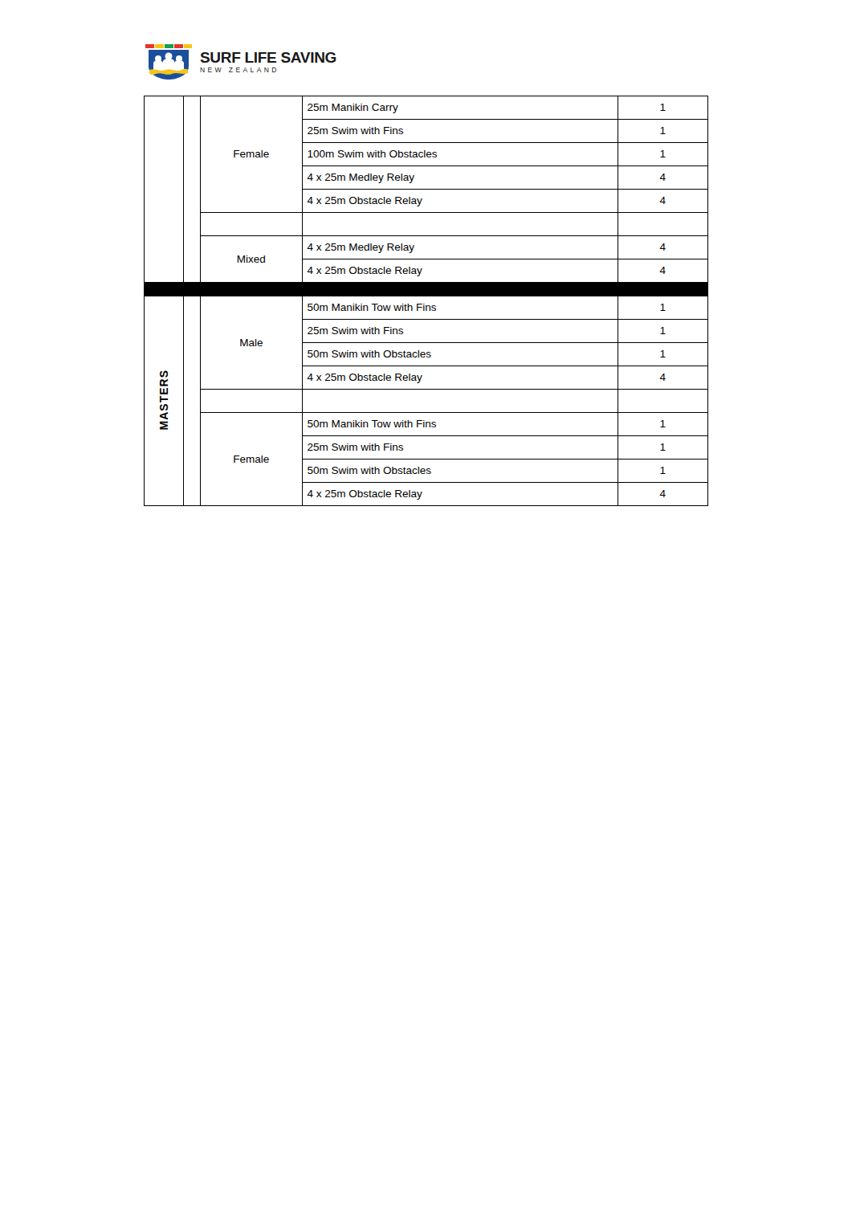SURF LIFE SAVING NEW ZEALAND
| | | Female | 25m Manikin Carry | 1 |
| 25m Swim with Fins | 1 |
| 100m Swim with Obstacles | 1 |
| 4 x 25m Medley Relay | 4 |
| 4 x 25m Obstacle Relay | 4 |
| Mixed | 4 x 25m Medley Relay | 4 |
| 4 x 25m Obstacle Relay | 4 |
| MASTERS | | Male | 50m Manikin Tow with Fins | 1 |
| 25m Swim with Fins | 1 |
| 50m Swim with Obstacles | 1 |
| 4 x 25m Obstacle Relay | 4 |
| Female | 50m Manikin Tow with Fins | 1 |
| 25m Swim with Fins | 1 |
| 50m Swim with Obstacles | 1 |
| 4 x 25m Obstacle Relay | 4 |